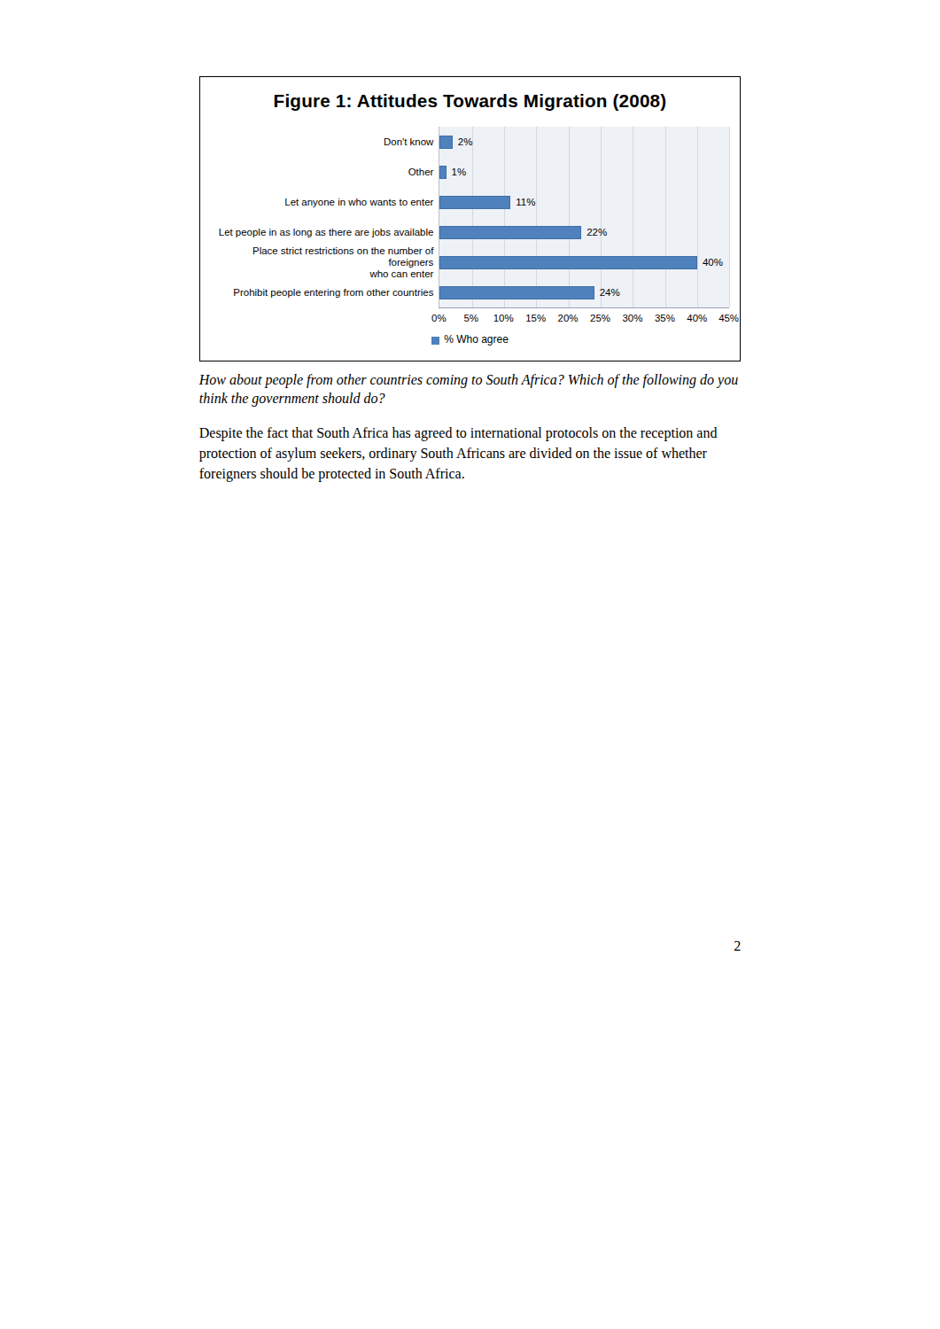Figure 1: Attitudes Towards Migration (2008)
Don't know
Other
Let anyone in who wants to enter
Let people in as long as there are jobs available
Place strict restrictions on the number of foreigners
who can enter
Prohibit people entering from other countries
2%
1%
11%
22%
40%
24%
0% 5% 10% 15% 20% 25% 30% 35% 40% 45%
% Who agree
How about people from other countries coming to South Africa? Which of the following do you think the government should do?
Despite the fact that South Africa has agreed to international protocols on the reception and protection of asylum seekers, ordinary South Africans are divided on the issue of whether foreigners should be protected in South Africa.
2